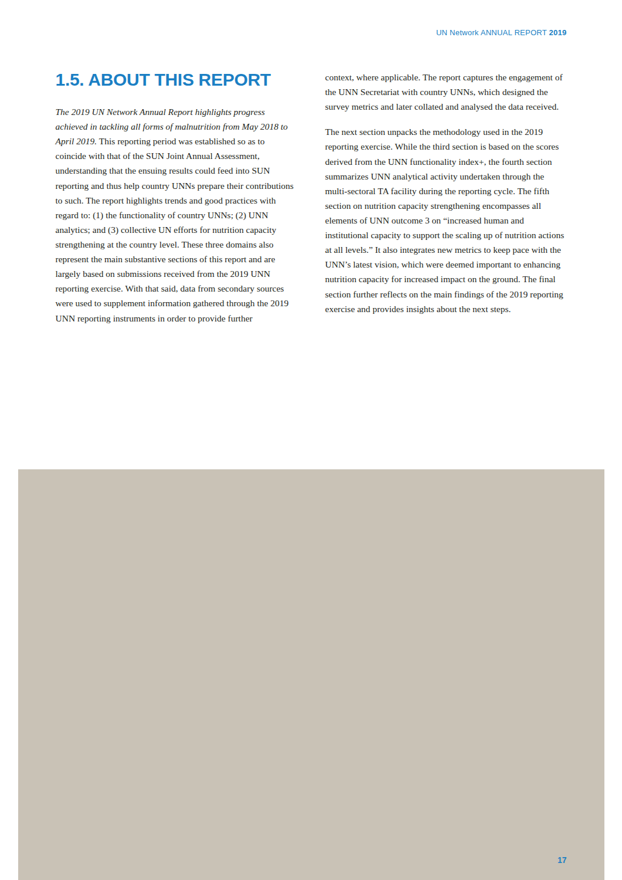UN Network ANNUAL REPORT 2019
1.5. ABOUT THIS REPORT
The 2019 UN Network Annual Report highlights progress achieved in tackling all forms of malnutrition from May 2018 to April 2019. This reporting period was established so as to coincide with that of the SUN Joint Annual Assessment, understanding that the ensuing results could feed into SUN reporting and thus help country UNNs prepare their contributions to such. The report highlights trends and good practices with regard to: (1) the functionality of country UNNs; (2) UNN analytics; and (3) collective UN efforts for nutrition capacity strengthening at the country level. These three domains also represent the main substantive sections of this report and are largely based on submissions received from the 2019 UNN reporting exercise. With that said, data from secondary sources were used to supplement information gathered through the 2019 UNN reporting instruments in order to provide further
context, where applicable. The report captures the engagement of the UNN Secretariat with country UNNs, which designed the survey metrics and later collated and analysed the data received.
The next section unpacks the methodology used in the 2019 reporting exercise. While the third section is based on the scores derived from the UNN functionality index+, the fourth section summarizes UNN analytical activity undertaken through the multi-sectoral TA facility during the reporting cycle. The fifth section on nutrition capacity strengthening encompasses all elements of UNN outcome 3 on “increased human and institutional capacity to support the scaling up of nutrition actions at all levels.” It also integrates new metrics to keep pace with the UNN’s latest vision, which were deemed important to enhancing nutrition capacity for increased impact on the ground. The final section further reflects on the main findings of the 2019 reporting exercise and provides insights about the next steps.
17